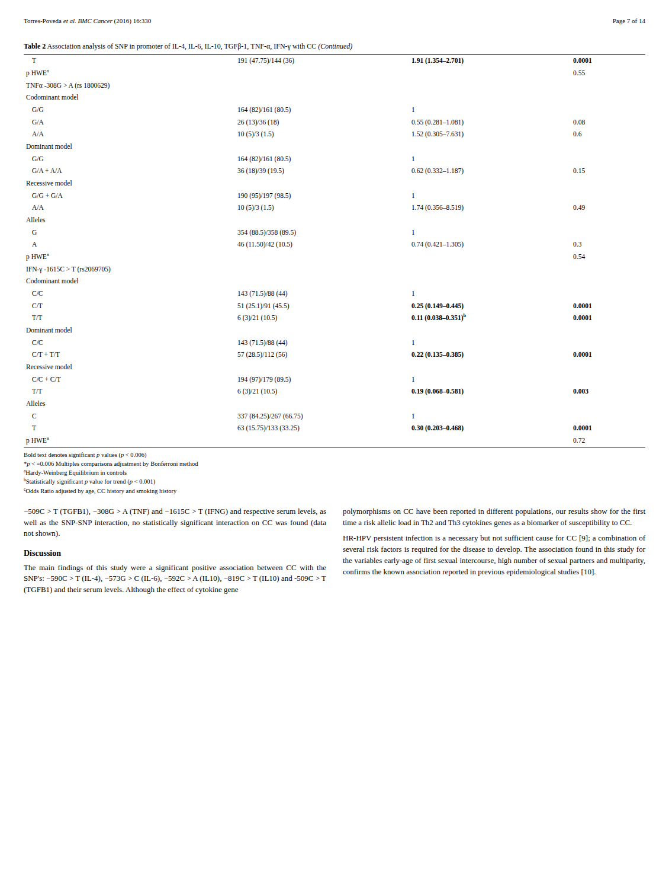Torres-Poveda et al. BMC Cancer (2016) 16:330
Page 7 of 14
Table 2 Association analysis of SNP in promoter of IL-4, IL-6, IL-10, TGFβ-1, TNF-α, IFN-γ with CC (Continued)
| T | 191 (47.75)/144 (36) | 1.91 (1.354–2.701) | 0.0001 |
| p HWE a | | | 0.55 |
| TNFα -308G > A (rs 1800629) | | | |
| Codominant model | | | |
| G/G | 164 (82)/161 (80.5) | 1 | |
| G/A | 26 (13)/36 (18) | 0.55 (0.281–1.081) | 0.08 |
| A/A | 10 (5)/3 (1.5) | 1.52 (0.305–7.631) | 0.6 |
| Dominant model | | | |
| G/G | 164 (82)/161 (80.5) | 1 | |
| G/A + A/A | 36 (18)/39 (19.5) | 0.62 (0.332–1.187) | 0.15 |
| Recessive model | | | |
| G/G + G/A | 190 (95)/197 (98.5) | 1 | |
| A/A | 10 (5)/3 (1.5) | 1.74 (0.356–8.519) | 0.49 |
| Alleles | | | |
| G | 354 (88.5)/358 (89.5) | 1 | |
| A | 46 (11.50)/42 (10.5) | 0.74 (0.421–1.305) | 0.3 |
| p HWE a | | | 0.54 |
| IFN-γ -1615C > T (rs2069705) | | | |
| Codominant model | | | |
| C/C | 143 (71.5)/88 (44) | 1 | |
| C/T | 51 (25.1)/91 (45.5) | 0.25 (0.149–0.445) | 0.0001 |
| T/T | 6 (3)/21 (10.5) | 0.11 (0.038–0.351) b | 0.0001 |
| Dominant model | | | |
| C/C | 143 (71.5)/88 (44) | 1 | |
| C/T + T/T | 57 (28.5)/112 (56) | 0.22 (0.135–0.385) | 0.0001 |
| Recessive model | | | |
| C/C + C/T | 194 (97)/179 (89.5) | 1 | |
| T/T | 6 (3)/21 (10.5) | 0.19 (0.068–0.581) | 0.003 |
| Alleles | | | |
| C | 337 (84.25)/267 (66.75) | 1 | |
| T | 63 (15.75)/133 (33.25) | 0.30 (0.203–0.468) | 0.0001 |
| p HWE a | | | 0.72 |
Bold text denotes significant p values (p < 0.006)
*p < =0.006 Multiples comparisons adjustment by Bonferroni method
aHardy-Weinberg Equilibrium in controls
bStatistically significant p value for trend (p < 0.001)
cOdds Ratio adjusted by age, CC history and smoking history
−509C > T (TGFB1), −308G > A (TNF) and −1615C > T (IFNG) and respective serum levels, as well as the SNP-SNP interaction, no statistically significant interaction on CC was found (data not shown).
Discussion
The main findings of this study were a significant positive association between CC with the SNP's: −590C > T (IL-4), −573G > C (IL-6), −592C > A (IL10), −819C > T (IL10) and -509C > T (TGFB1) and their serum levels. Although the effect of cytokine gene
polymorphisms on CC have been reported in different populations, our results show for the first time a risk allelic load in Th2 and Th3 cytokines genes as a biomarker of susceptibility to CC.
HR-HPV persistent infection is a necessary but not sufficient cause for CC [9]; a combination of several risk factors is required for the disease to develop. The association found in this study for the variables early-age of first sexual intercourse, high number of sexual partners and multiparity, confirms the known association reported in previous epidemiological studies [10].